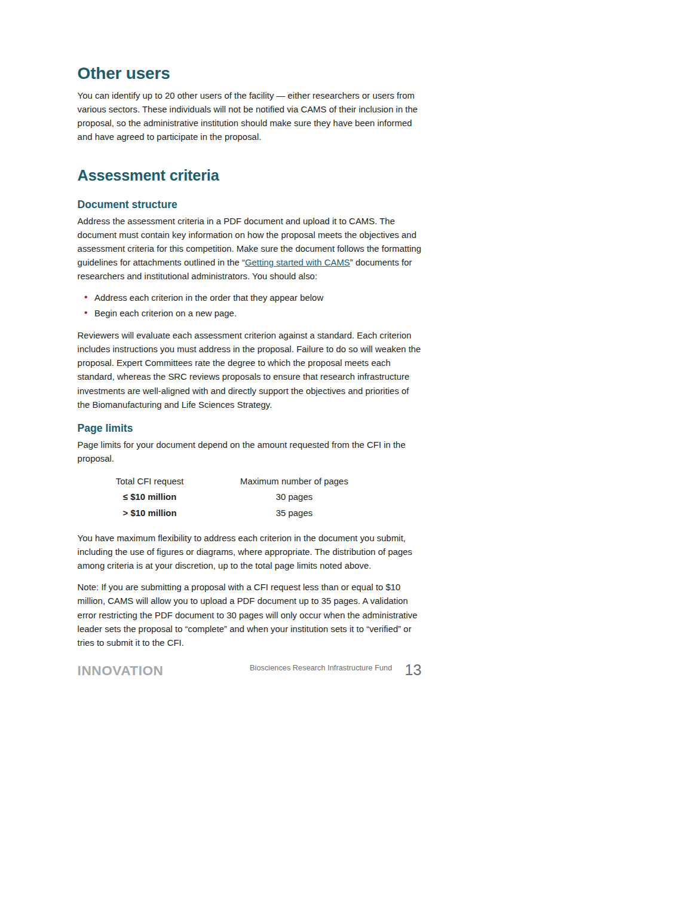Other users
You can identify up to 20 other users of the facility — either researchers or users from various sectors. These individuals will not be notified via CAMS of their inclusion in the proposal, so the administrative institution should make sure they have been informed and have agreed to participate in the proposal.
Assessment criteria
Document structure
Address the assessment criteria in a PDF document and upload it to CAMS. The document must contain key information on how the proposal meets the objectives and assessment criteria for this competition. Make sure the document follows the formatting guidelines for attachments outlined in the “Getting started with CAMS” documents for researchers and institutional administrators. You should also:
Address each criterion in the order that they appear below
Begin each criterion on a new page.
Reviewers will evaluate each assessment criterion against a standard. Each criterion includes instructions you must address in the proposal. Failure to do so will weaken the proposal. Expert Committees rate the degree to which the proposal meets each standard, whereas the SRC reviews proposals to ensure that research infrastructure investments are well-aligned with and directly support the objectives and priorities of the Biomanufacturing and Life Sciences Strategy.
Page limits
Page limits for your document depend on the amount requested from the CFI in the proposal.
| Total CFI request | Maximum number of pages | |
| ≤ $10 million | 30 pages | |
| > $10 million | 35 pages | |
You have maximum flexibility to address each criterion in the document you submit, including the use of figures or diagrams, where appropriate. The distribution of pages among criteria is at your discretion, up to the total page limits noted above.
Note: If you are submitting a proposal with a CFI request less than or equal to $10 million, CAMS will allow you to upload a PDF document up to 35 pages. A validation error restricting the PDF document to 30 pages will only occur when the administrative leader sets the proposal to “complete” and when your institution sets it to “verified” or tries to submit it to the CFI.
INNOVATION
Biosciences Research Infrastructure Fund
13